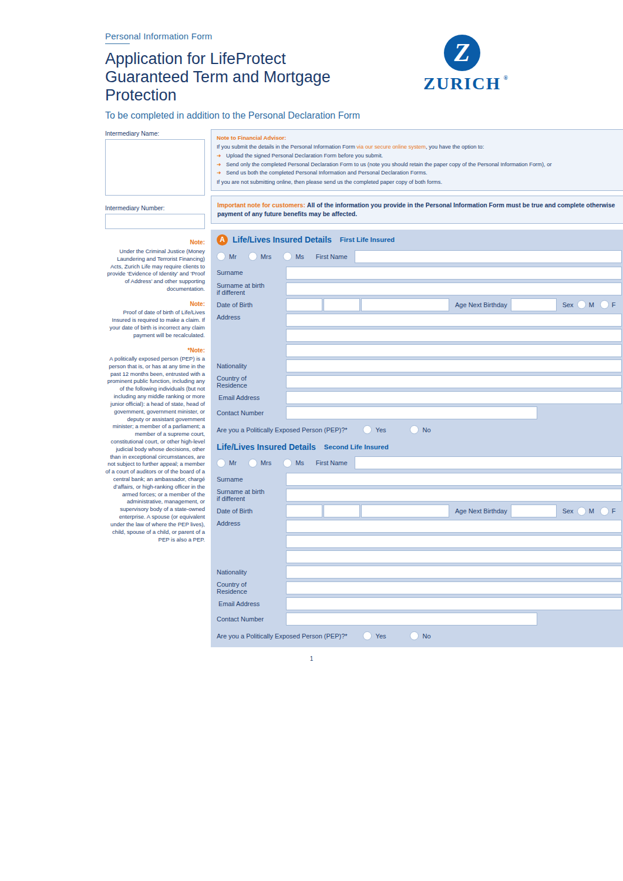Z
ZURICH®
Personal Information Form
Application for LifeProtect
Guaranteed Term and Mortgage Protection
To be completed in addition to the Personal Declaration Form
Intermediary Name:
Intermediary Number:
Note:
Under the Criminal Justice (Money Laundering and Terrorist Financing) Acts, Zurich Life may require clients to provide ‘Evidence of Identity’ and ‘Proof of Address’ and other supporting documentation.
Note:
Proof of date of birth of Life/Lives Insured is required to make a claim. If your date of birth is incorrect any claim payment will be recalculated.
*Note:
A politically exposed person (PEP) is a person that is, or has at any time in the past 12 months been, entrusted with a prominent public function, including any of the following individuals (but not including any middle ranking or more junior official): a head of state, head of government, government minister, or deputy or assistant government minister; a member of a parliament; a member of a supreme court, constitutional court, or other high-level judicial body whose decisions, other than in exceptional circumstances, are not subject to further appeal; a member of a court of auditors or of the board of a central bank; an ambassador, chargé d’affairs, or high-ranking officer in the armed forces; or a member of the administrative, management, or supervisory body of a state-owned enterprise. A spouse (or equivalent under the law of where the PEP lives), child, spouse of a child, or parent of a PEP is also a PEP.
Note to Financial Advisor:
If you submit the details in the Personal Information Form via our secure online system, you have the option to:
Upload the signed Personal Declaration Form before you submit.
Send only the completed Personal Declaration Form to us (note you should retain the paper copy of the Personal Information Form), or
Send us both the completed Personal Information and Personal Declaration Forms.
If you are not submitting online, then please send us the completed paper copy of both forms.
Important note for customers: All of the information you provide in the Personal Information Form must be true and complete otherwise payment of any future benefits may be affected.
A
Life/Lives Insured Details
First Life Insured
Mr Mrs Ms First Name
Surname
Surname at birth
if different
Date of Birth
Age Next Birthday
Sex
M
F
Address
Nationality
Country of
Residence
Email Address
Contact Number
Are you a Politically Exposed Person (PEP)?*
Yes
No
Life/Lives Insured Details
Second Life Insured
Mr Mrs Ms First Name
Surname
Surname at birth
if different
Date of Birth
Age Next Birthday
Sex
M
F
Address
Nationality
Country of
Residence
Email Address
Contact Number
Are you a Politically Exposed Person (PEP)?*
Yes
No
1